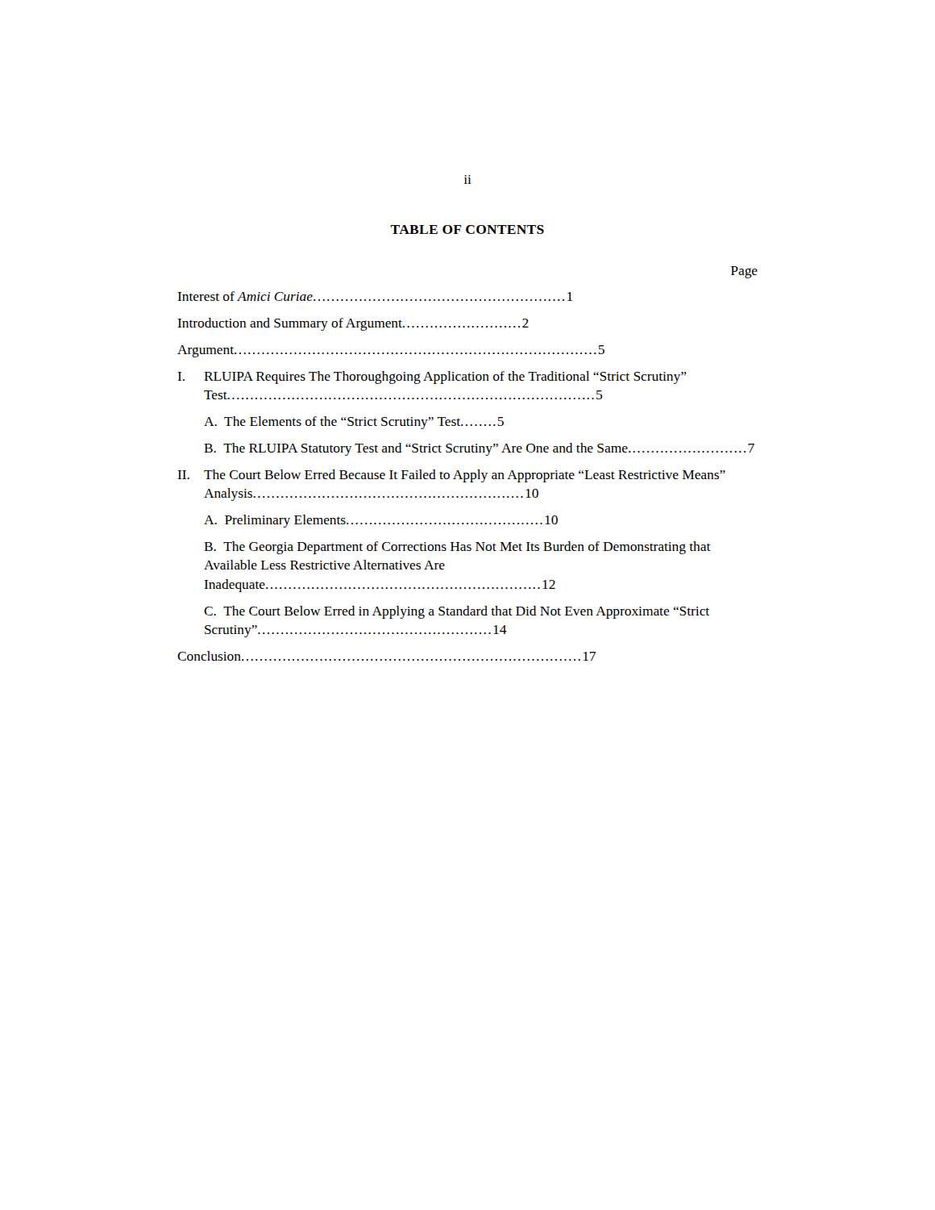ii
TABLE OF CONTENTS
Page
| Interest of Amici Curiae ....................................................... 1 |
| Introduction and Summary of Argument .......................... 2 |
| Argument ............................................................................... 5 |
| I. | RLUIPA Requires The Thoroughgoing Application of the Traditional “Strict Scrutiny” Test ................................................................................ 5 |
| | A. The Elements of the “Strict Scrutiny” Test ........ 5 |
| | B. The RLUIPA Statutory Test and “Strict Scrutiny” Are One and the Same .......................... 7 |
| II. | The Court Below Erred Because It Failed to Apply an Appropriate “Least Restrictive Means” Analysis ........................................................... 10 |
| | A. Preliminary Elements ........................................... 10 |
| | B. The Georgia Department of Corrections Has Not Met Its Burden of Demonstrating that Available Less Restrictive Alternatives Are Inadequate ............................................................ 12 |
| | C. The Court Below Erred in Applying a Standard that Did Not Even Approximate “Strict Scrutiny” ................................................... 14 |
| Conclusion .......................................................................... 17 |